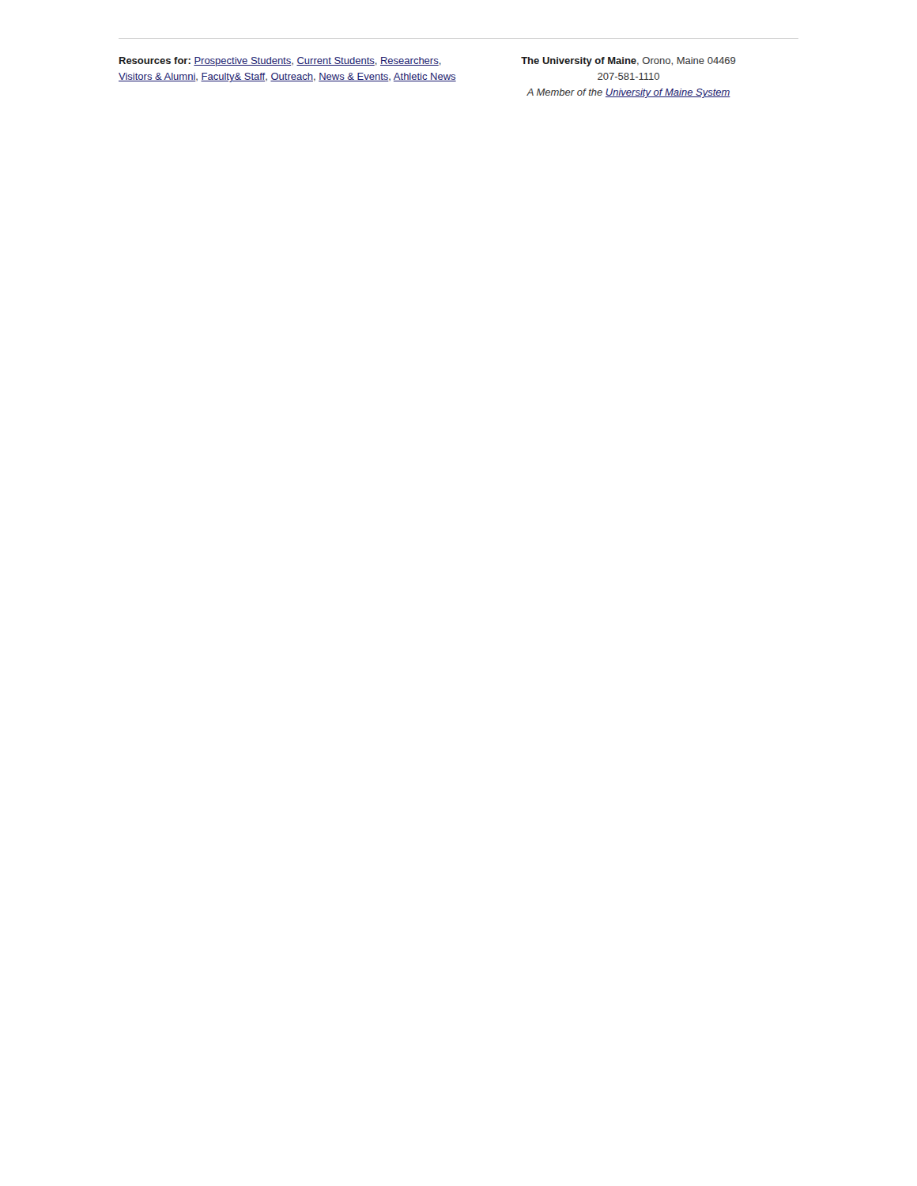| Resources for: Prospective Students , Current Students , Researchers , Visitors & Alumni , Faculty& Staff , Outreach , News & Events , Athletic News | The University of Maine , Orono, Maine 04469 207-581-1110 A Member of the University of Maine System |